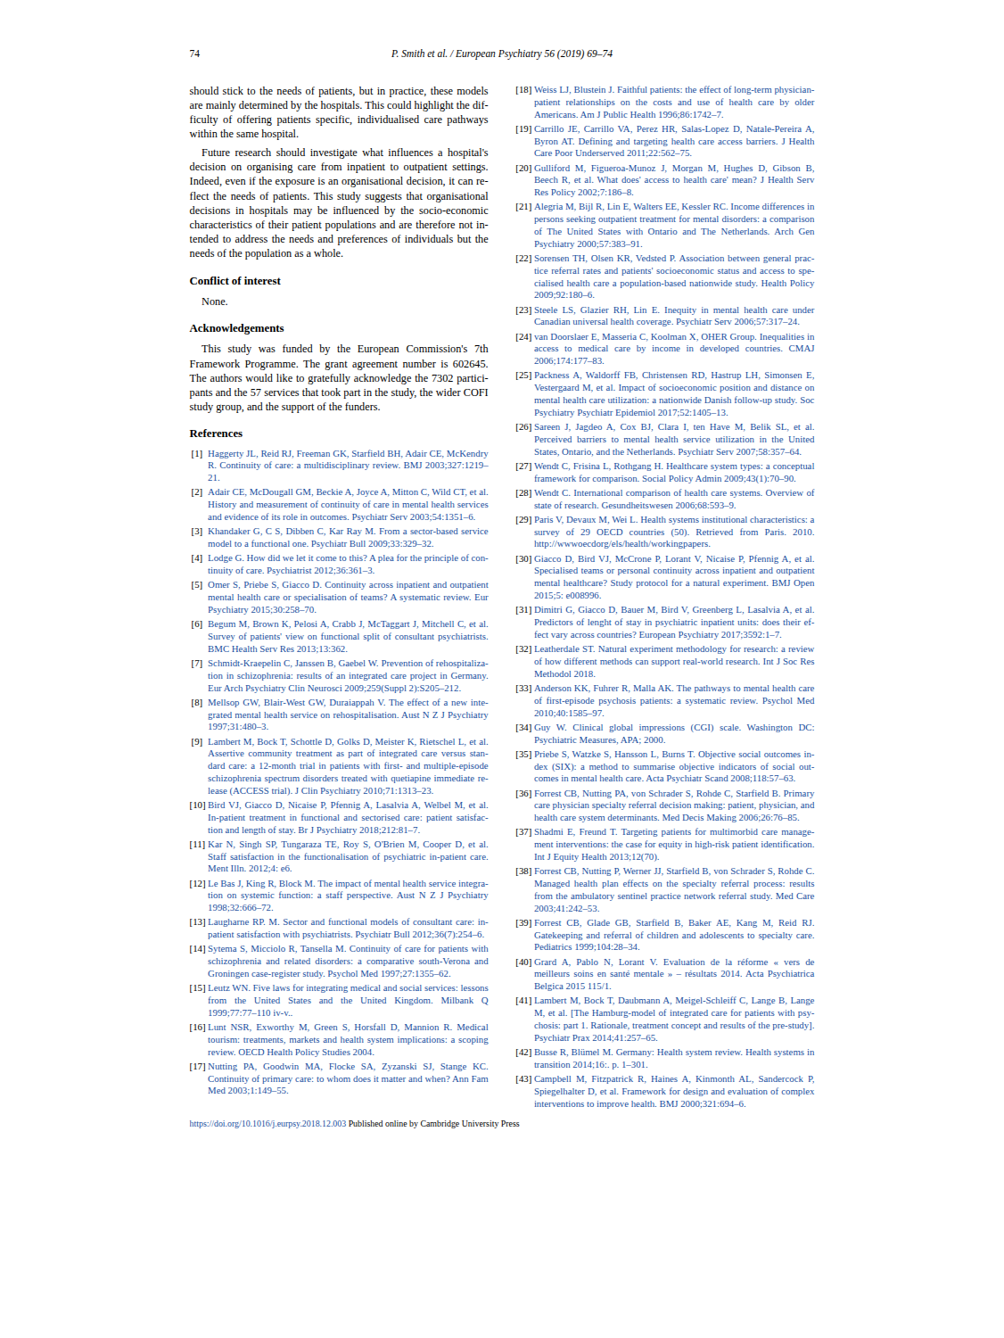74
P. Smith et al. / European Psychiatry 56 (2019) 69–74
should stick to the needs of patients, but in practice, these models are mainly determined by the hospitals. This could highlight the difficulty of offering patients specific, individualised care pathways within the same hospital.
Future research should investigate what influences a hospital's decision on organising care from inpatient to outpatient settings. Indeed, even if the exposure is an organisational decision, it can reflect the needs of patients. This study suggests that organisational decisions in hospitals may be influenced by the socio-economic characteristics of their patient populations and are therefore not intended to address the needs and preferences of individuals but the needs of the population as a whole.
Conflict of interest
None.
Acknowledgements
This study was funded by the European Commission's 7th Framework Programme. The grant agreement number is 602645. The authors would like to gratefully acknowledge the 7302 participants and the 57 services that took part in the study, the wider COFI study group, and the support of the funders.
References
[1] Haggerty JL, Reid RJ, Freeman GK, Starfield BH, Adair CE, McKendry R. Continuity of care: a multidisciplinary review. BMJ 2003;327:1219–21.
[2] Adair CE, McDougall GM, Beckie A, Joyce A, Mitton C, Wild CT, et al. History and measurement of continuity of care in mental health services and evidence of its role in outcomes. Psychiatr Serv 2003;54:1351–6.
[3] Khandaker G, C S, Dibben C, Kar Ray M. From a sector-based service model to a functional one. Psychiatr Bull 2009;33:329–32.
[4] Lodge G. How did we let it come to this? A plea for the principle of continuity of care. Psychiatrist 2012;36:361–3.
[5] Omer S, Priebe S, Giacco D. Continuity across inpatient and outpatient mental health care or specialisation of teams? A systematic review. Eur Psychiatry 2015;30:258–70.
[6] Begum M, Brown K, Pelosi A, Crabb J, McTaggart J, Mitchell C, et al. Survey of patients' view on functional split of consultant psychiatrists. BMC Health Serv Res 2013;13:362.
[7] Schmidt-Kraepelin C, Janssen B, Gaebel W. Prevention of rehospitalization in schizophrenia: results of an integrated care project in Germany. Eur Arch Psychiatry Clin Neurosci 2009;259(Suppl 2):S205–212.
[8] Mellsop GW, Blair-West GW, Duraiappah V. The effect of a new integrated mental health service on rehospitalisation. Aust N Z J Psychiatry 1997;31:480–3.
[9] Lambert M, Bock T, Schottle D, Golks D, Meister K, Rietschel L, et al. Assertive community treatment as part of integrated care versus standard care: a 12-month trial in patients with first- and multiple-episode schizophrenia spectrum disorders treated with quetiapine immediate release (ACCESS trial). J Clin Psychiatry 2010;71:1313–23.
[10] Bird VJ, Giacco D, Nicaise P, Pfennig A, Lasalvia A, Welbel M, et al. In-patient treatment in functional and sectorised care: patient satisfaction and length of stay. Br J Psychiatry 2018;212:81–7.
[11] Kar N, Singh SP, Tungaraza TE, Roy S, O'Brien M, Cooper D, et al. Staff satisfaction in the functionalisation of psychiatric in-patient care. Ment Illn. 2012;4: e6.
[12] Le Bas J, King R, Block M. The impact of mental health service integration on systemic function: a staff perspective. Aust N Z J Psychiatry 1998;32:666–72.
[13] Laugharne RP. M. Sector and functional models of consultant care: in-patient satisfaction with psychiatrists. Psychiatr Bull 2012;36(7):254–6.
[14] Sytema S, Micciolo R, Tansella M. Continuity of care for patients with schizophrenia and related disorders: a comparative south-Verona and Groningen case-register study. Psychol Med 1997;27:1355–62.
[15] Leutz WN. Five laws for integrating medical and social services: lessons from the United States and the United Kingdom. Milbank Q 1999;77:77–110 iv-v..
[16] Lunt NSR, Exworthy M, Green S, Horsfall D, Mannion R. Medical tourism: treatments, markets and health system implications: a scoping review. OECD Health Policy Studies 2004.
[17] Nutting PA, Goodwin MA, Flocke SA, Zyzanski SJ, Stange KC. Continuity of primary care: to whom does it matter and when? Ann Fam Med 2003;1:149–55.
[18] Weiss LJ, Blustein J. Faithful patients: the effect of long-term physician-patient relationships on the costs and use of health care by older Americans. Am J Public Health 1996;86:1742–7.
[19] Carrillo JE, Carrillo VA, Perez HR, Salas-Lopez D, Natale-Pereira A, Byron AT. Defining and targeting health care access barriers. J Health Care Poor Underserved 2011;22:562–75.
[20] Gulliford M, Figueroa-Munoz J, Morgan M, Hughes D, Gibson B, Beech R, et al. What does' access to health care' mean? J Health Serv Res Policy 2002;7:186–8.
[21] Alegria M, Bijl R, Lin E, Walters EE, Kessler RC. Income differences in persons seeking outpatient treatment for mental disorders: a comparison of The United States with Ontario and The Netherlands. Arch Gen Psychiatry 2000;57:383–91.
[22] Sorensen TH, Olsen KR, Vedsted P. Association between general practice referral rates and patients' socioeconomic status and access to specialised health care a population-based nationwide study. Health Policy 2009;92:180–6.
[23] Steele LS, Glazier RH, Lin E. Inequity in mental health care under Canadian universal health coverage. Psychiatr Serv 2006;57:317–24.
[24] van Doorslaer E, Masseria C, Koolman X, OHER Group. Inequalities in access to medical care by income in developed countries. CMAJ 2006;174:177–83.
[25] Packness A, Waldorff FB, Christensen RD, Hastrup LH, Simonsen E, Vestergaard M, et al. Impact of socioeconomic position and distance on mental health care utilization: a nationwide Danish follow-up study. Soc Psychiatry Psychiatr Epidemiol 2017;52:1405–13.
[26] Sareen J, Jagdeo A, Cox BJ, Clara I, ten Have M, Belik SL, et al. Perceived barriers to mental health service utilization in the United States, Ontario, and the Netherlands. Psychiatr Serv 2007;58:357–64.
[27] Wendt C, Frisina L, Rothgang H. Healthcare system types: a conceptual framework for comparison. Social Policy Admin 2009;43(1):70–90.
[28] Wendt C. International comparison of health care systems. Overview of state of research. Gesundheitswesen 2006;68:593–9.
[29] Paris V, Devaux M, Wei L. Health systems institutional characteristics: a survey of 29 OECD countries (50). Retrieved from Paris. 2010. http://wwwoecdorg/els/health/workingpapers.
[30] Giacco D, Bird VJ, McCrone P, Lorant V, Nicaise P, Pfennig A, et al. Specialised teams or personal continuity across inpatient and outpatient mental healthcare? Study protocol for a natural experiment. BMJ Open 2015;5: e008996.
[31] Dimitri G, Giacco D, Bauer M, Bird V, Greenberg L, Lasalvia A, et al. Predictors of lenght of stay in psychiatric inpatient units: does their effect vary across countries? European Psychiatry 2017;3592:1–7.
[32] Leatherdale ST. Natural experiment methodology for research: a review of how different methods can support real-world research. Int J Soc Res Methodol 2018.
[33] Anderson KK, Fuhrer R, Malla AK. The pathways to mental health care of first-episode psychosis patients: a systematic review. Psychol Med 2010;40:1585–97.
[34] Guy W. Clinical global impressions (CGI) scale. Washington DC: Psychiatric Measures, APA; 2000.
[35] Priebe S, Watzke S, Hansson L, Burns T. Objective social outcomes index (SIX): a method to summarise objective indicators of social outcomes in mental health care. Acta Psychiatr Scand 2008;118:57–63.
[36] Forrest CB, Nutting PA, von Schrader S, Rohde C, Starfield B. Primary care physician specialty referral decision making: patient, physician, and health care system determinants. Med Decis Making 2006;26:76–85.
[37] Shadmi E, Freund T. Targeting patients for multimorbid care management interventions: the case for equity in high-risk patient identification. Int J Equity Health 2013;12(70).
[38] Forrest CB, Nutting P, Werner JJ, Starfield B, von Schrader S, Rohde C. Managed health plan effects on the specialty referral process: results from the ambulatory sentinel practice network referral study. Med Care 2003;41:242–53.
[39] Forrest CB, Glade GB, Starfield B, Baker AE, Kang M, Reid RJ. Gatekeeping and referral of children and adolescents to specialty care. Pediatrics 1999;104:28–34.
[40] Grard A, Pablo N, Lorant V. Evaluation de la réforme « vers de meilleurs soins en santé mentale » – résultats 2014. Acta Psychiatrica Belgica 2015 115/1.
[41] Lambert M, Bock T, Daubmann A, Meigel-Schleiff C, Lange B, Lange M, et al. [The Hamburg-model of integrated care for patients with psychosis: part 1. Rationale, treatment concept and results of the pre-study]. Psychiatr Prax 2014;41:257–65.
[42] Busse R, Blümel M. Germany: Health system review. Health systems in transition 2014;16:. p. 1–301.
[43] Campbell M, Fitzpatrick R, Haines A, Kinmonth AL, Sandercock P, Spiegelhalter D, et al. Framework for design and evaluation of complex interventions to improve health. BMJ 2000;321:694–6.
https://doi.org/10.1016/j.eurpsy.2018.12.003 Published online by Cambridge University Press